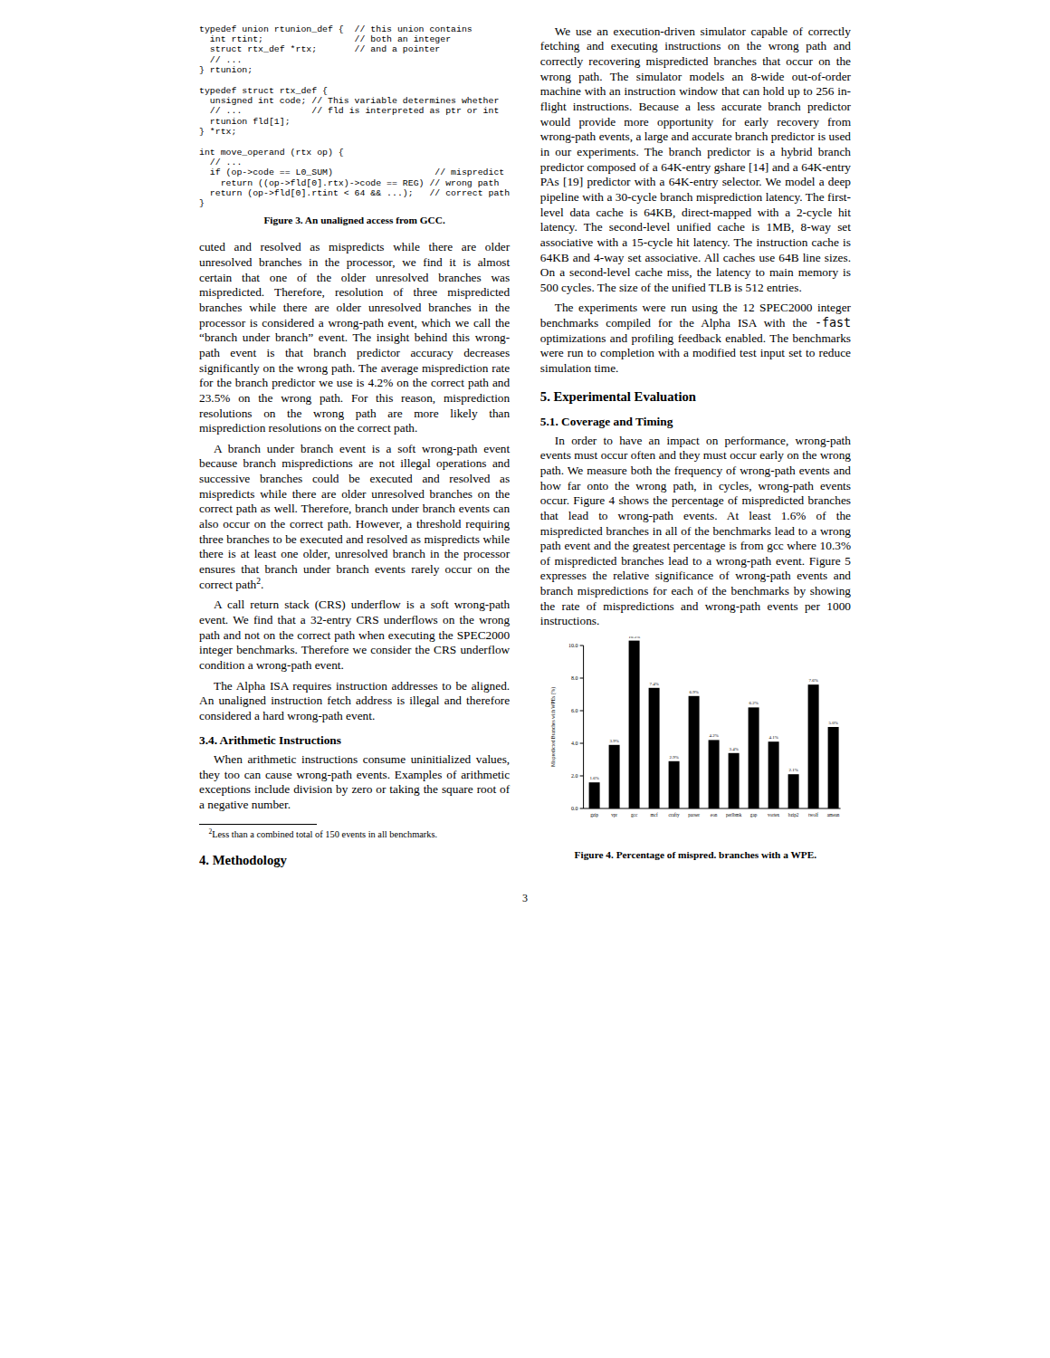typedef union rtunion_def {  // this union contains
  int rtint;                 // both an integer
  struct rtx_def *rtx;       // and a pointer
  // ...
} rtunion;

typedef struct rtx_def {
  unsigned int code; // This variable determines whether
  // ...             // fld is interpreted as ptr or int
  rtunion fld[1];
} *rtx;

int move_operand (rtx op) {
  // ...
  if (op->code == L0_SUM)                   // mispredict
    return ((op->fld[0].rtx)->code == REG) // wrong path
  return (op->fld[0].rtint < 64 && ...);   // correct path
}
Figure 3. An unaligned access from GCC.
cuted and resolved as mispredicts while there are older unresolved branches in the processor, we find it is almost certain that one of the older unresolved branches was mispredicted. Therefore, resolution of three mispredicted branches while there are older unresolved branches in the processor is considered a wrong-path event, which we call the “branch under branch” event. The insight behind this wrong-path event is that branch predictor accuracy decreases significantly on the wrong path. The average misprediction rate for the branch predictor we use is 4.2% on the correct path and 23.5% on the wrong path. For this reason, misprediction resolutions on the wrong path are more likely than misprediction resolutions on the correct path.
A branch under branch event is a soft wrong-path event because branch mispredictions are not illegal operations and successive branches could be executed and resolved as mispredicts while there are older unresolved branches on the correct path as well. Therefore, branch under branch events can also occur on the correct path. However, a threshold requiring three branches to be executed and resolved as mispredicts while there is at least one older, unresolved branch in the processor ensures that branch under branch events rarely occur on the correct path2.
A call return stack (CRS) underflow is a soft wrong-path event. We find that a 32-entry CRS underflows on the wrong path and not on the correct path when executing the SPEC2000 integer benchmarks. Therefore we consider the CRS underflow condition a wrong-path event.
The Alpha ISA requires instruction addresses to be aligned. An unaligned instruction fetch address is illegal and therefore considered a hard wrong-path event.
3.4. Arithmetic Instructions
When arithmetic instructions consume uninitialized values, they too can cause wrong-path events. Examples of arithmetic exceptions include division by zero or taking the square root of a negative number.
2Less than a combined total of 150 events in all benchmarks.
4. Methodology
We use an execution-driven simulator capable of correctly fetching and executing instructions on the wrong path and correctly recovering mispredicted branches that occur on the wrong path. The simulator models an 8-wide out-of-order machine with an instruction window that can hold up to 256 in-flight instructions. Because a less accurate branch predictor would provide more opportunity for early recovery from wrong-path events, a large and accurate branch predictor is used in our experiments. The branch predictor is a hybrid branch predictor composed of a 64K-entry gshare [14] and a 64K-entry PAs [19] predictor with a 64K-entry selector. We model a deep pipeline with a 30-cycle branch misprediction latency. The first-level data cache is 64KB, direct-mapped with a 2-cycle hit latency. The second-level unified cache is 1MB, 8-way set associative with a 15-cycle hit latency. The instruction cache is 64KB and 4-way set associative. All caches use 64B line sizes. On a second-level cache miss, the latency to main memory is 500 cycles. The size of the unified TLB is 512 entries.
The experiments were run using the 12 SPEC2000 integer benchmarks compiled for the Alpha ISA with the -fast optimizations and profiling feedback enabled. The benchmarks were run to completion with a modified test input set to reduce simulation time.
5. Experimental Evaluation
5.1. Coverage and Timing
In order to have an impact on performance, wrong-path events must occur often and they must occur early on the wrong path. We measure both the frequency of wrong-path events and how far onto the wrong path, in cycles, wrong-path events occur. Figure 4 shows the percentage of mispredicted branches that lead to wrong-path events. At least 1.6% of the mispredicted branches in all of the benchmarks lead to a wrong path event and the greatest percentage is from gcc where 10.3% of mispredicted branches lead to a wrong-path event. Figure 5 expresses the relative significance of wrong-path events and branch mispredictions for each of the benchmarks by showing the rate of mispredictions and wrong-path events per 1000 instructions.
0.0 2.0 4.0 6.0 8.0 10.0 Mispredicted Branches with WPEs (%) 1.6% 3.9% 10.3% 7.4% 2.9% 6.9% 4.2% 3.4% 6.2% 4.1% 2.1% 7.6% 5.0% gzip vpr gcc mcf crafty parser eon perlbmk gap vortex bzip2 twolf amean
Figure 4. Percentage of mispred. branches with a WPE.
3